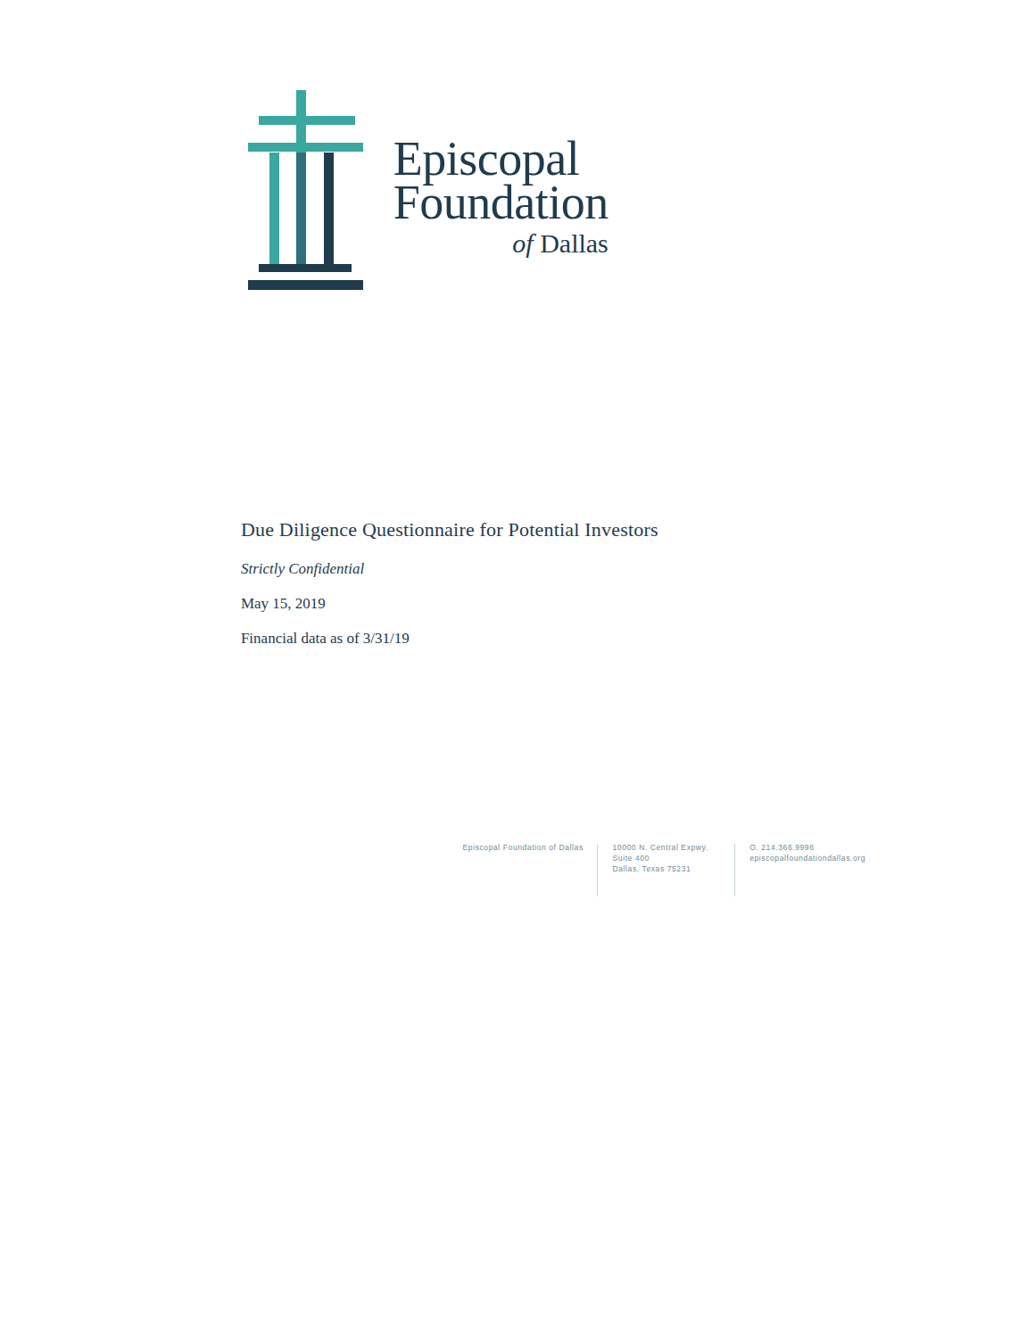Episcopal Foundation of Dallas
Due Diligence Questionnaire for Potential Investors
Strictly Confidential
May 15, 2019
Financial data as of 3/31/19
Episcopal Foundation of Dallas
10000 N. Central Expwy.
Suite 400
Dallas, Texas 75231
O. 214.366.9996
episcopalfoundationdallas.org